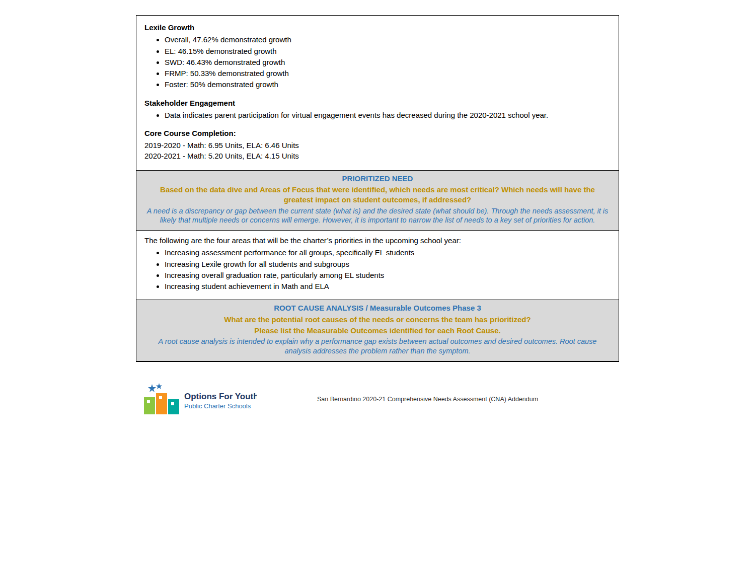Lexile Growth
Overall, 47.62% demonstrated growth
EL: 46.15% demonstrated growth
SWD: 46.43% demonstrated growth
FRMP: 50.33% demonstrated growth
Foster: 50% demonstrated growth
Stakeholder Engagement
Data indicates parent participation for virtual engagement events has decreased during the 2020-2021 school year.
Core Course Completion:
2019-2020 - Math: 6.95 Units, ELA: 6.46 Units
2020-2021 - Math: 5.20 Units, ELA: 4.15 Units
PRIORITIZED NEED
Based on the data dive and Areas of Focus that were identified, which needs are most critical? Which needs will have the greatest impact on student outcomes, if addressed?
A need is a discrepancy or gap between the current state (what is) and the desired state (what should be). Through the needs assessment, it is likely that multiple needs or concerns will emerge. However, it is important to narrow the list of needs to a key set of priorities for action.
The following are the four areas that will be the charter’s priorities in the upcoming school year:
Increasing assessment performance for all groups, specifically EL students
Increasing Lexile growth for all students and subgroups
Increasing overall graduation rate, particularly among EL students
Increasing student achievement in Math and ELA
ROOT CAUSE ANALYSIS / Measurable Outcomes Phase 3
What are the potential root causes of the needs or concerns the team has prioritized?
Please list the Measurable Outcomes identified for each Root Cause.
A root cause analysis is intended to explain why a performance gap exists between actual outcomes and desired outcomes. Root cause analysis addresses the problem rather than the symptom.
Options For Youth Public Charter Schools
San Bernardino 2020-21 Comprehensive Needs Assessment (CNA) Addendum